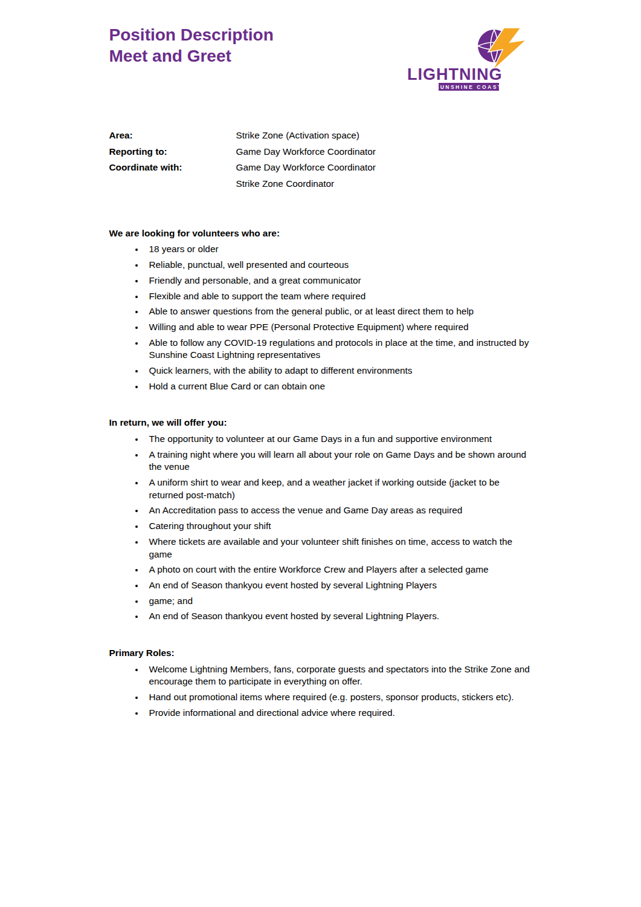Position Description
Meet and Greet
LIGHTNING SUNSHINE COAST
| Area: | Strike Zone (Activation space) |
| Reporting to: | Game Day Workforce Coordinator |
| Coordinate with: | Game Day Workforce Coordinator |
| | Strike Zone Coordinator |
We are looking for volunteers who are:
18 years or older
Reliable, punctual, well presented and courteous
Friendly and personable, and a great communicator
Flexible and able to support the team where required
Able to answer questions from the general public, or at least direct them to help
Willing and able to wear PPE (Personal Protective Equipment) where required
Able to follow any COVID-19 regulations and protocols in place at the time, and instructed by Sunshine Coast Lightning representatives
Quick learners, with the ability to adapt to different environments
Hold a current Blue Card or can obtain one
In return, we will offer you:
The opportunity to volunteer at our Game Days in a fun and supportive environment
A training night where you will learn all about your role on Game Days and be shown around the venue
A uniform shirt to wear and keep, and a weather jacket if working outside (jacket to be returned post-match)
An Accreditation pass to access the venue and Game Day areas as required
Catering throughout your shift
Where tickets are available and your volunteer shift finishes on time, access to watch the game
A photo on court with the entire Workforce Crew and Players after a selected game
An end of Season thankyou event hosted by several Lightning Players
game; and
An end of Season thankyou event hosted by several Lightning Players.
Primary Roles:
Welcome Lightning Members, fans, corporate guests and spectators into the Strike Zone and encourage them to participate in everything on offer.
Hand out promotional items where required (e.g. posters, sponsor products, stickers etc).
Provide informational and directional advice where required.